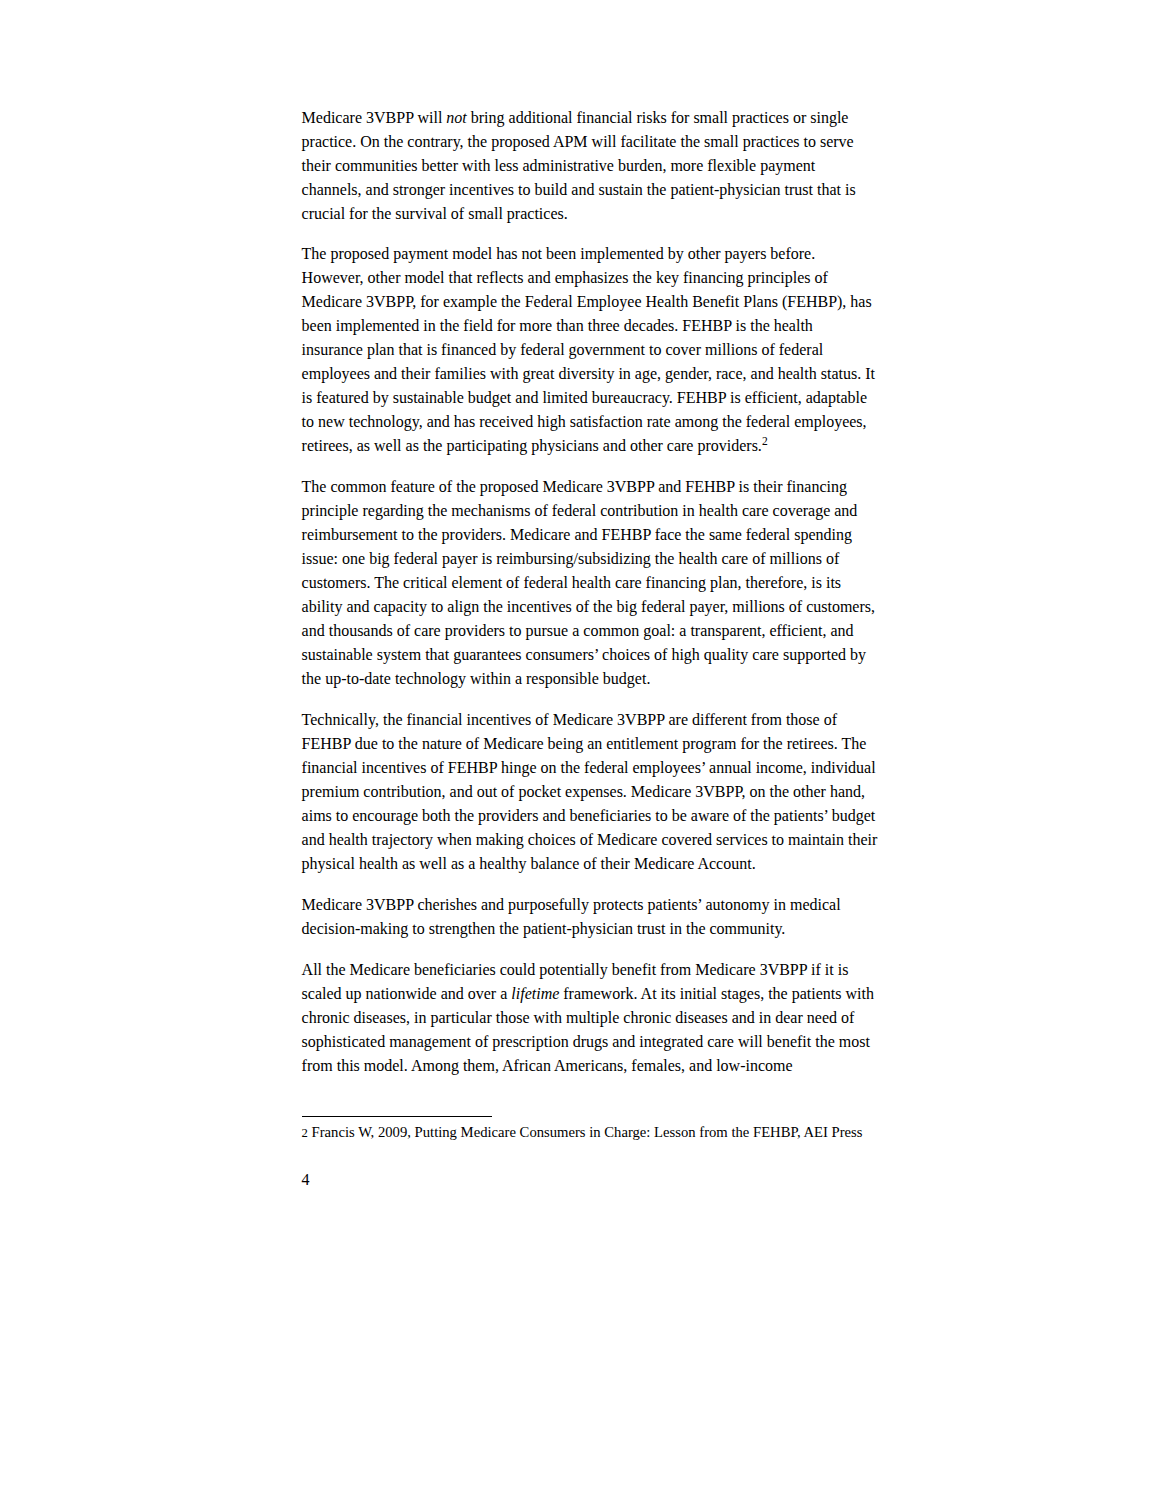Medicare 3VBPP will not bring additional financial risks for small practices or single practice. On the contrary, the proposed APM will facilitate the small practices to serve their communities better with less administrative burden, more flexible payment channels, and stronger incentives to build and sustain the patient-physician trust that is crucial for the survival of small practices.
The proposed payment model has not been implemented by other payers before. However, other model that reflects and emphasizes the key financing principles of Medicare 3VBPP, for example the Federal Employee Health Benefit Plans (FEHBP), has been implemented in the field for more than three decades. FEHBP is the health insurance plan that is financed by federal government to cover millions of federal employees and their families with great diversity in age, gender, race, and health status. It is featured by sustainable budget and limited bureaucracy. FEHBP is efficient, adaptable to new technology, and has received high satisfaction rate among the federal employees, retirees, as well as the participating physicians and other care providers.2
The common feature of the proposed Medicare 3VBPP and FEHBP is their financing principle regarding the mechanisms of federal contribution in health care coverage and reimbursement to the providers. Medicare and FEHBP face the same federal spending issue: one big federal payer is reimbursing/subsidizing the health care of millions of customers. The critical element of federal health care financing plan, therefore, is its ability and capacity to align the incentives of the big federal payer, millions of customers, and thousands of care providers to pursue a common goal: a transparent, efficient, and sustainable system that guarantees consumers’ choices of high quality care supported by the up-to-date technology within a responsible budget.
Technically, the financial incentives of Medicare 3VBPP are different from those of FEHBP due to the nature of Medicare being an entitlement program for the retirees. The financial incentives of FEHBP hinge on the federal employees’ annual income, individual premium contribution, and out of pocket expenses. Medicare 3VBPP, on the other hand, aims to encourage both the providers and beneficiaries to be aware of the patients’ budget and health trajectory when making choices of Medicare covered services to maintain their physical health as well as a healthy balance of their Medicare Account.
Medicare 3VBPP cherishes and purposefully protects patients’ autonomy in medical decision-making to strengthen the patient-physician trust in the community.
All the Medicare beneficiaries could potentially benefit from Medicare 3VBPP if it is scaled up nationwide and over a lifetime framework. At its initial stages, the patients with chronic diseases, in particular those with multiple chronic diseases and in dear need of sophisticated management of prescription drugs and integrated care will benefit the most from this model. Among them, African Americans, females, and low-income
2 Francis W, 2009, Putting Medicare Consumers in Charge: Lesson from the FEHBP, AEI Press
4